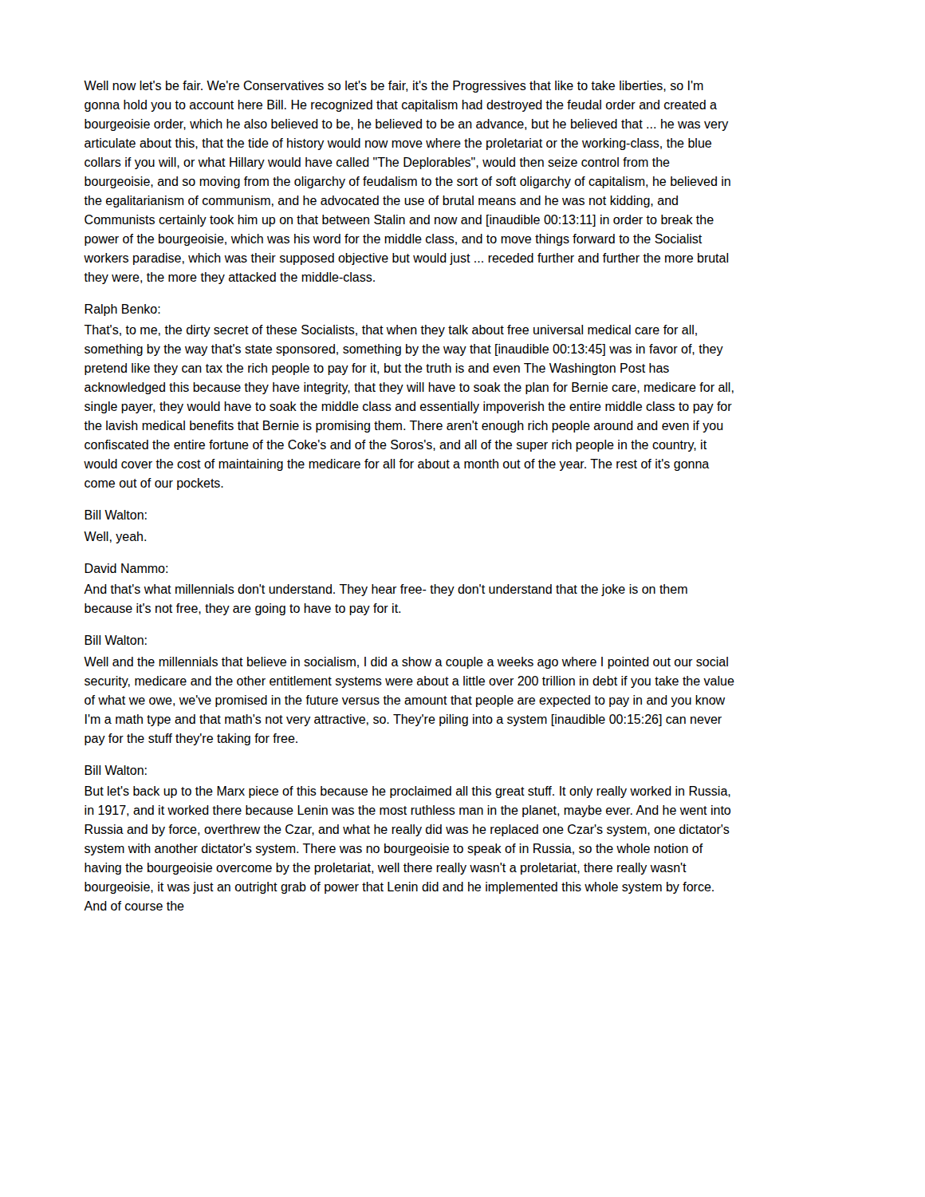Well now let's be fair. We're Conservatives so let's be fair, it's the Progressives that like to take liberties, so I'm gonna hold you to account here Bill. He recognized that capitalism had destroyed the feudal order and created a bourgeoisie order, which he also believed to be, he believed to be an advance, but he believed that ... he was very articulate about this, that the tide of history would now move where the proletariat or the working-class, the blue collars if you will, or what Hillary would have called "The Deplorables", would then seize control from the bourgeoisie, and so moving from the oligarchy of feudalism to the sort of soft oligarchy of capitalism, he believed in the egalitarianism of communism, and he advocated the use of brutal means and he was not kidding, and Communists certainly took him up on that between Stalin and now and [inaudible 00:13:11] in order to break the power of the bourgeoisie, which was his word for the middle class, and to move things forward to the Socialist workers paradise, which was their supposed objective but would just ... receded further and further the more brutal they were, the more they attacked the middle-class.
Ralph Benko:
That's, to me, the dirty secret of these Socialists, that when they talk about free universal medical care for all, something by the way that's state sponsored, something by the way that [inaudible 00:13:45] was in favor of, they pretend like they can tax the rich people to pay for it, but the truth is and even The Washington Post has acknowledged this because they have integrity, that they will have to soak the plan for Bernie care, medicare for all, single payer, they would have to soak the middle class and essentially impoverish the entire middle class to pay for the lavish medical benefits that Bernie is promising them. There aren't enough rich people around and even if you confiscated the entire fortune of the Coke's and of the Soros's, and all of the super rich people in the country, it would cover the cost of maintaining the medicare for all for about a month out of the year. The rest of it's gonna come out of our pockets.
Bill Walton:
Well, yeah.
David Nammo:
And that's what millennials don't understand. They hear free- they don't understand that the joke is on them because it's not free, they are going to have to pay for it.
Bill Walton:
Well and the millennials that believe in socialism, I did a show a couple a weeks ago where I pointed out our social security, medicare and the other entitlement systems were about a little over 200 trillion in debt if you take the value of what we owe, we've promised in the future versus the amount that people are expected to pay in and you know I'm a math type and that math's not very attractive, so. They're piling into a system [inaudible 00:15:26] can never pay for the stuff they're taking for free.
Bill Walton:
But let's back up to the Marx piece of this because he proclaimed all this great stuff. It only really worked in Russia, in 1917, and it worked there because Lenin was the most ruthless man in the planet, maybe ever. And he went into Russia and by force, overthrew the Czar, and what he really did was he replaced one Czar's system, one dictator's system with another dictator's system. There was no bourgeoisie to speak of in Russia, so the whole notion of having the bourgeoisie overcome by the proletariat, well there really wasn't a proletariat, there really wasn't bourgeoisie, it was just an outright grab of power that Lenin did and he implemented this whole system by force. And of course the